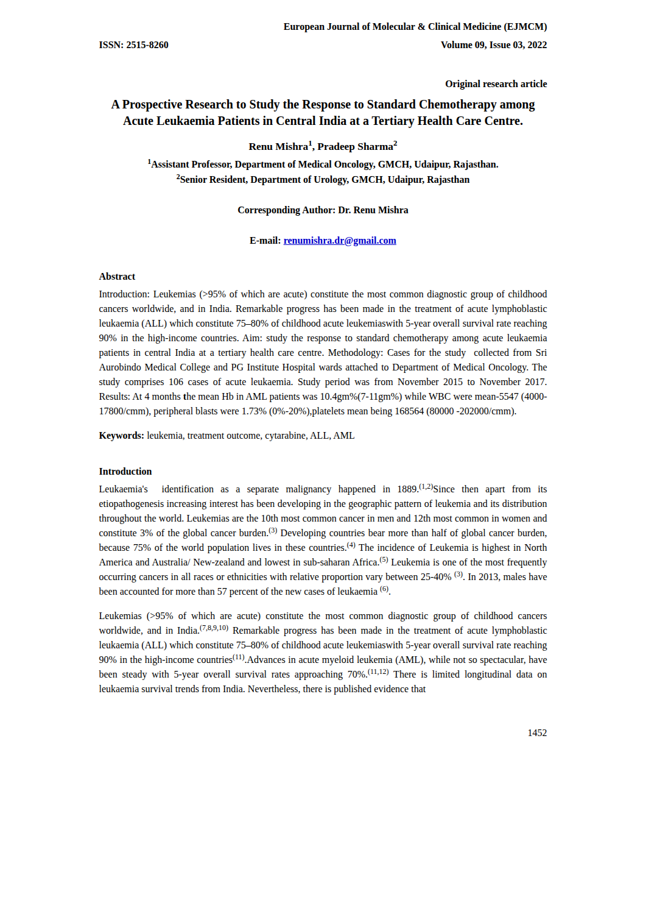European Journal of Molecular & Clinical Medicine (EJMCM)
ISSN: 2515-8260 Volume 09, Issue 03, 2022
Original research article
A Prospective Research to Study the Response to Standard Chemotherapy among Acute Leukaemia Patients in Central India at a Tertiary Health Care Centre.
Renu Mishra1, Pradeep Sharma2
1Assistant Professor, Department of Medical Oncology, GMCH, Udaipur, Rajasthan.
2Senior Resident, Department of Urology, GMCH, Udaipur, Rajasthan
Corresponding Author: Dr. Renu Mishra
E-mail: renumishra.dr@gmail.com
Abstract
Introduction: Leukemias (>95% of which are acute) constitute the most common diagnostic group of childhood cancers worldwide, and in India. Remarkable progress has been made in the treatment of acute lymphoblastic leukaemia (ALL) which constitute 75–80% of childhood acute leukemiaswith 5-year overall survival rate reaching 90% in the high-income countries. Aim: study the response to standard chemotherapy among acute leukaemia patients in central India at a tertiary health care centre. Methodology: Cases for the study collected from Sri Aurobindo Medical College and PG Institute Hospital wards attached to Department of Medical Oncology. The study comprises 106 cases of acute leukaemia. Study period was from November 2015 to November 2017. Results: At 4 months the mean Hb in AML patients was 10.4gm%(7-11gm%) while WBC were mean-5547 (4000-17800/cmm), peripheral blasts were 1.73% (0%-20%),platelets mean being 168564 (80000 -202000/cmm).
Keywords: leukemia, treatment outcome, cytarabine, ALL, AML
Introduction
Leukaemia's identification as a separate malignancy happened in 1889.(1,2)Since then apart from its etiopathogenesis increasing interest has been developing in the geographic pattern of leukemia and its distribution throughout the world. Leukemias are the 10th most common cancer in men and 12th most common in women and constitute 3% of the global cancer burden.(3) Developing countries bear more than half of global cancer burden, because 75% of the world population lives in these countries.(4) The incidence of Leukemia is highest in North America and Australia/ New-zealand and lowest in sub-saharan Africa.(5) Leukemia is one of the most frequently occurring cancers in all races or ethnicities with relative proportion vary between 25-40% (3). In 2013, males have been accounted for more than 57 percent of the new cases of leukaemia (6).
Leukemias (>95% of which are acute) constitute the most common diagnostic group of childhood cancers worldwide, and in India.(7,8,9,10) Remarkable progress has been made in the treatment of acute lymphoblastic leukaemia (ALL) which constitute 75–80% of childhood acute leukemiaswith 5-year overall survival rate reaching 90% in the high-income countries(11).Advances in acute myeloid leukemia (AML), while not so spectacular, have been steady with 5-year overall survival rates approaching 70%.(11,12) There is limited longitudinal data on leukaemia survival trends from India. Nevertheless, there is published evidence that
1452